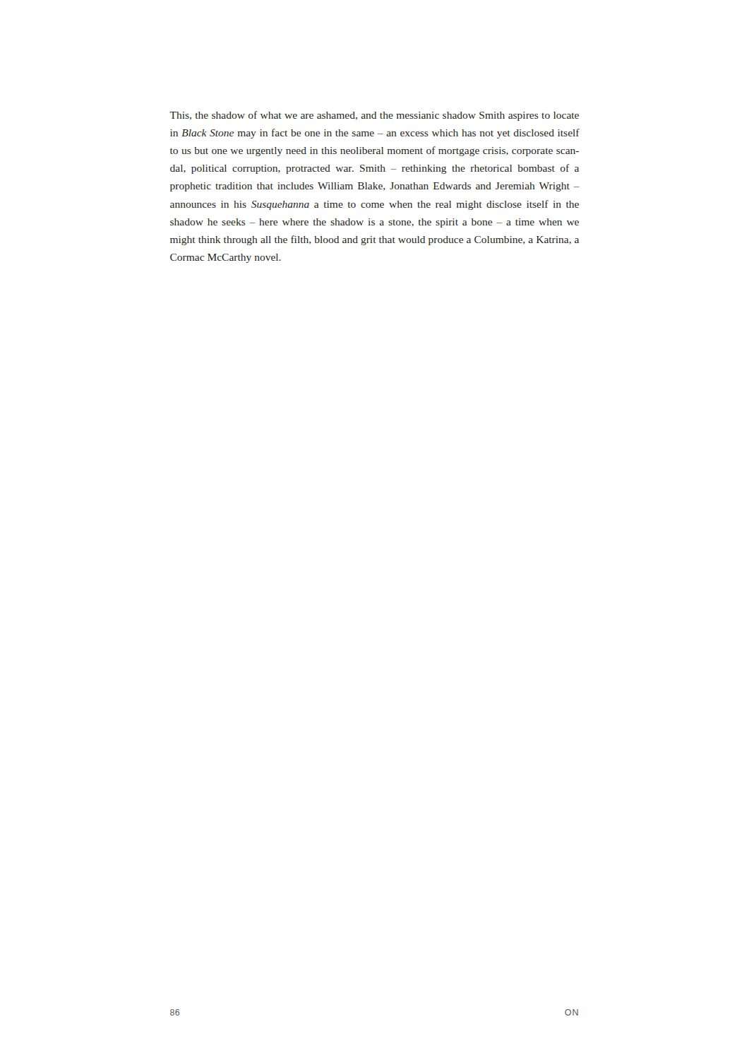This, the shadow of what we are ashamed, and the messianic shadow Smith aspires to locate in Black Stone may in fact be one in the same – an excess which has not yet disclosed itself to us but one we urgently need in this neoliberal moment of mortgage crisis, corporate scandal, political corruption, protracted war. Smith – rethinking the rhetorical bombast of a prophetic tradition that includes William Blake, Jonathan Edwards and Jeremiah Wright – announces in his Susquehanna a time to come when the real might disclose itself in the shadow he seeks – here where the shadow is a stone, the spirit a bone – a time when we might think through all the filth, blood and grit that would produce a Columbine, a Katrina, a Cormac McCarthy novel.
86 ON